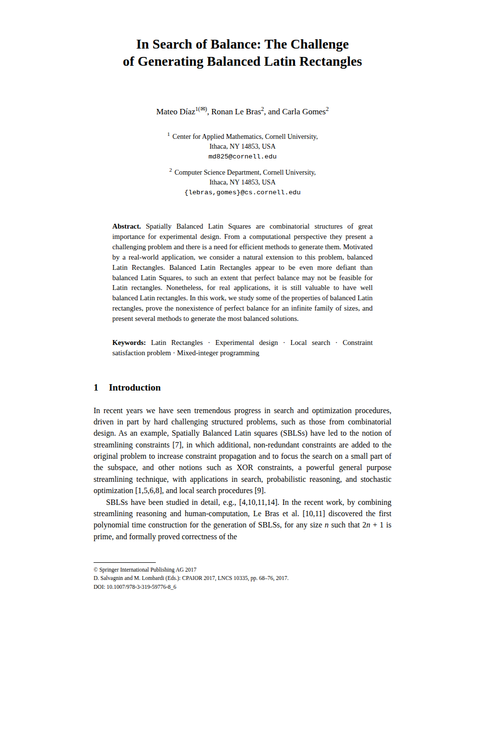In Search of Balance: The Challenge
of Generating Balanced Latin Rectangles
Mateo Díaz1(✉), Ronan Le Bras2, and Carla Gomes2
1 Center for Applied Mathematics, Cornell University,
Ithaca, NY 14853, USA
md825@cornell.edu
2 Computer Science Department, Cornell University,
Ithaca, NY 14853, USA
{lebras,gomes}@cs.cornell.edu
Abstract. Spatially Balanced Latin Squares are combinatorial structures of great importance for experimental design. From a computational perspective they present a challenging problem and there is a need for efficient methods to generate them. Motivated by a real-world application, we consider a natural extension to this problem, balanced Latin Rectangles. Balanced Latin Rectangles appear to be even more defiant than balanced Latin Squares, to such an extent that perfect balance may not be feasible for Latin rectangles. Nonetheless, for real applications, it is still valuable to have well balanced Latin rectangles. In this work, we study some of the properties of balanced Latin rectangles, prove the nonexistence of perfect balance for an infinite family of sizes, and present several methods to generate the most balanced solutions.
Keywords: Latin Rectangles · Experimental design · Local search · Constraint satisfaction problem · Mixed-integer programming
1 Introduction
In recent years we have seen tremendous progress in search and optimization procedures, driven in part by hard challenging structured problems, such as those from combinatorial design. As an example, Spatially Balanced Latin squares (SBLSs) have led to the notion of streamlining constraints [7], in which additional, non-redundant constraints are added to the original problem to increase constraint propagation and to focus the search on a small part of the subspace, and other notions such as XOR constraints, a powerful general purpose streamlining technique, with applications in search, probabilistic reasoning, and stochastic optimization [1,5,6,8], and local search procedures [9].
SBLSs have been studied in detail, e.g., [4,10,11,14]. In the recent work, by combining streamlining reasoning and human-computation, Le Bras et al. [10,11] discovered the first polynomial time construction for the generation of SBLSs, for any size n such that 2n + 1 is prime, and formally proved correctness of the
© Springer International Publishing AG 2017
D. Salvagnin and M. Lombardi (Eds.): CPAIOR 2017, LNCS 10335, pp. 68–76, 2017.
DOI: 10.1007/978-3-319-59776-8_6